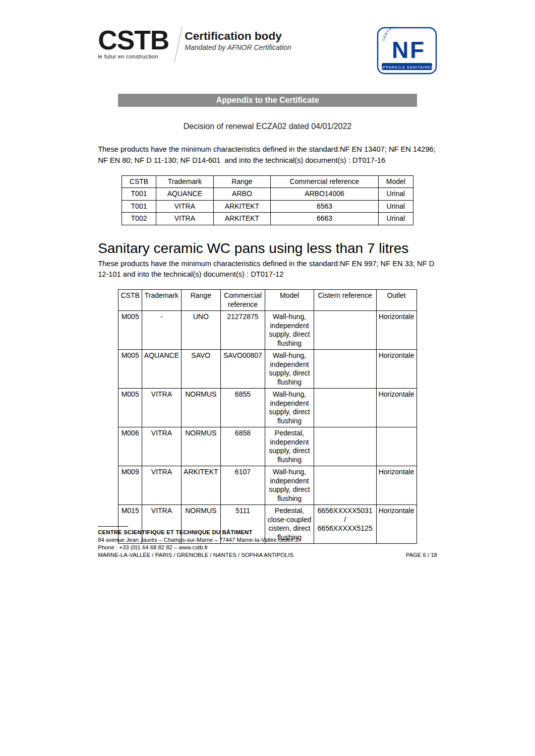CSTB
le futur en construction
Certification body
Mandated by AFNOR Certification
N F CERTIFIÉ PAR CSTB APPAREILS SANITAIRES
Appendix to the Certificate
Decision of renewal ECZA02 dated 04/01/2022
These products have the minimum characteristics defined in the standard:NF EN 13407; NF EN 14296; NF EN 80; NF D 11-130; NF D14-601 and into the technical(s) document(s) : DT017-16
| CSTB | Trademark | Range | Commercial reference | Model |
| --- | --- | --- | --- | --- |
| T001 | AQUANCE | ARBO | ARBO14006 | Urinal |
| T001 | VITRA | ARKITEKT | 6563 | Urinal |
| T002 | VITRA | ARKITEKT | 6663 | Urinal |
Sanitary ceramic WC pans using less than 7 litres
These products have the minimum characteristics defined in the standard:NF EN 997; NF EN 33; NF D 12-101 and into the technical(s) document(s) : DT017-12
| CSTB | Trademark | Range | Commercial reference | Model | Cistern reference | Outlet |
| --- | --- | --- | --- | --- | --- | --- |
| M005 | - | UNO | 21272875 | Wall-hung, independent supply, direct flushing | | Horizontale |
| M005 | AQUANCE | SAVO | SAVO00807 | Wall-hung, independent supply, direct flushing | | Horizontale |
| M005 | VITRA | NORMUS | 6855 | Wall-hung, independent supply, direct flushing | | Horizontale |
| M006 | VITRA | NORMUS | 6858 | Pedestal, independent supply, direct flushing | | |
| M009 | VITRA | ARKITEKT | 6107 | Wall-hung, independent supply, direct flushing | | Horizontale |
| M015 | VITRA | NORMUS | 5111 | Pedestal, close-coupled cistern, direct flushing | 6656XXXXX5031 / 6656XXXXX5125 | Horizontale |
CENTRE SCIENTIFIQUE ET TECHNIQUE DU BÂTIMENT
84 avenue Jean Jaurès – Champs-sur-Marne – 77447 Marne-la-Vallée cedex 2
Phone : +33 (0)1 64 68 82 82 – www.cstb.fr
MARNE-LA-VALLÉE / PARIS / GRENOBLE / NANTES / SOPHIA ANTIPOLIS PAGE 6 / 18